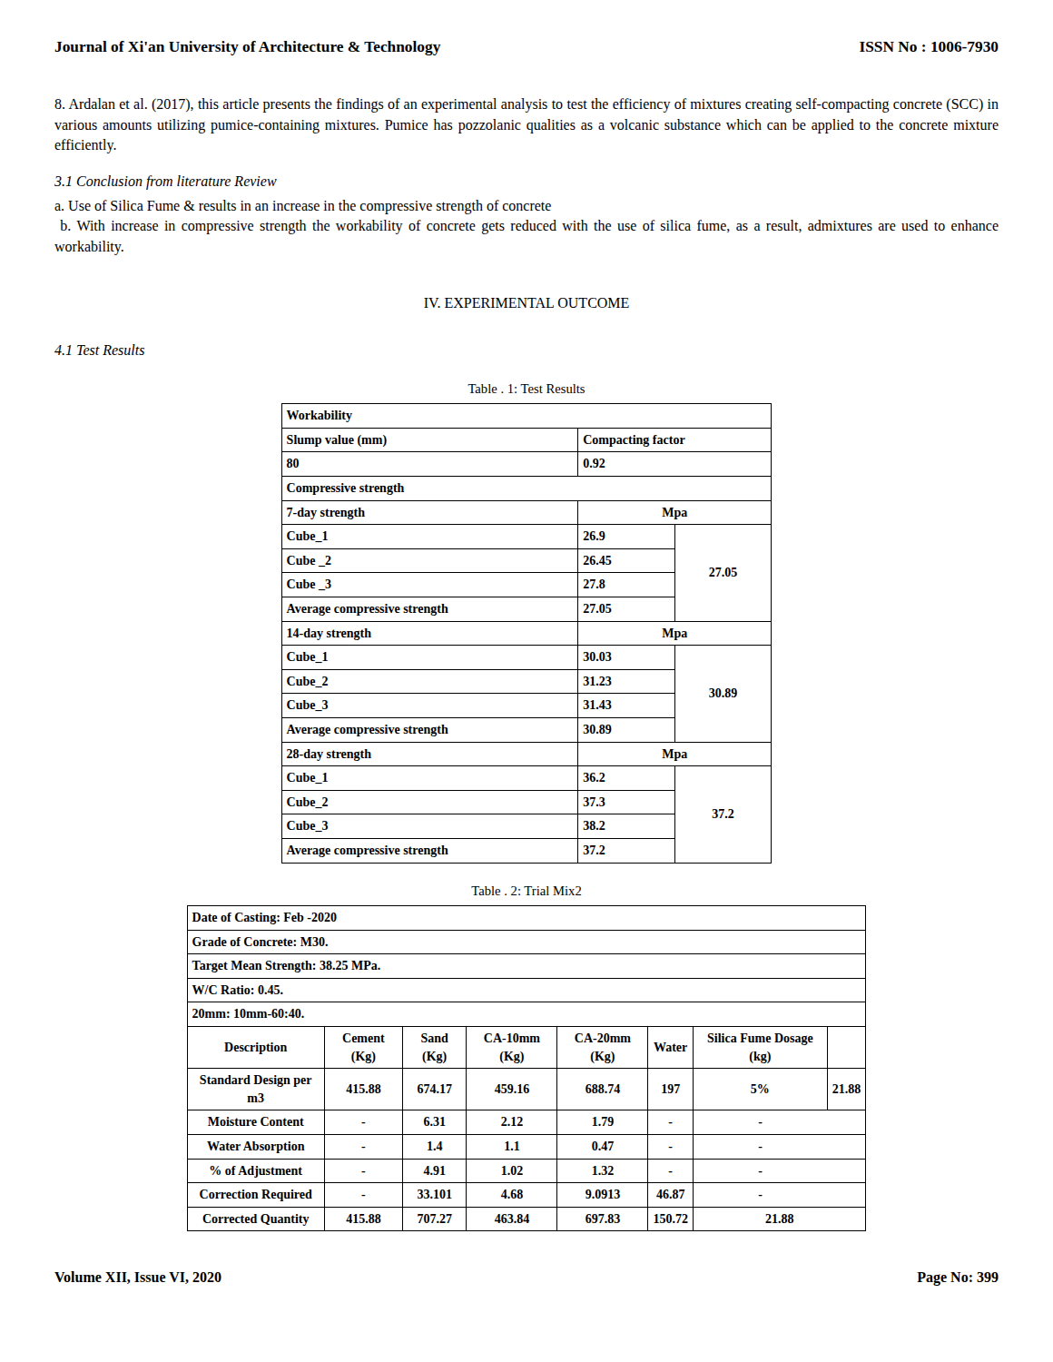Journal of Xi'an University of Architecture & Technology
ISSN No : 1006-7930
8. Ardalan et al. (2017), this article presents the findings of an experimental analysis to test the efficiency of mixtures creating self-compacting concrete (SCC) in various amounts utilizing pumice-containing mixtures. Pumice has pozzolanic qualities as a volcanic substance which can be applied to the concrete mixture efficiently.
3.1 Conclusion from literature Review
a. Use of Silica Fume & results in an increase in the compressive strength of concrete
b. With increase in compressive strength the workability of concrete gets reduced with the use of silica fume, as a result, admixtures are used to enhance workability.
IV. EXPERIMENTAL OUTCOME
4.1 Test Results
Table . 1: Test Results
| Workability |
| Slump value (mm) | Compacting factor |
| 80 | 0.92 |
| Compressive strength |
| 7-day strength | Mpa |
| Cube_1 | 26.9 | 27.05 |
| Cube _2 | 26.45 |
| Cube _3 | 27.8 |
| Average compressive strength | 27.05 |
| 14-day strength | Mpa |
| Cube_1 | 30.03 | 30.89 |
| Cube_2 | 31.23 |
| Cube_3 | 31.43 |
| Average compressive strength | 30.89 |
| 28-day strength | Mpa |
| Cube_1 | 36.2 | 37.2 |
| Cube_2 | 37.3 |
| Cube_3 | 38.2 |
| Average compressive strength | 37.2 |
Table . 2: Trial Mix2
| Date of Casting: Feb -2020 |
| Grade of Concrete: M30. |
| Target Mean Strength: 38.25 MPa. |
| W/C Ratio: 0.45. |
| 20mm: 10mm-60:40. |
| Description | Cement (Kg) | Sand (Kg) | CA-10mm (Kg) | CA-20mm (Kg) | Water | Silica Fume Dosage (kg) | |
| Standard Design per m3 | 415.88 | 674.17 | 459.16 | 688.74 | 197 | 5% | 21.88 |
| Moisture Content | - | 6.31 | 2.12 | 1.79 | - | - | |
| Water Absorption | - | 1.4 | 1.1 | 0.47 | - | - | |
| % of Adjustment | - | 4.91 | 1.02 | 1.32 | - | - | |
| Correction Required | - | 33.101 | 4.68 | 9.0913 | 46.87 | - | |
| Corrected Quantity | 415.88 | 707.27 | 463.84 | 697.83 | 150.72 | 21.88 |
Volume XII, Issue VI, 2020
Page No: 399